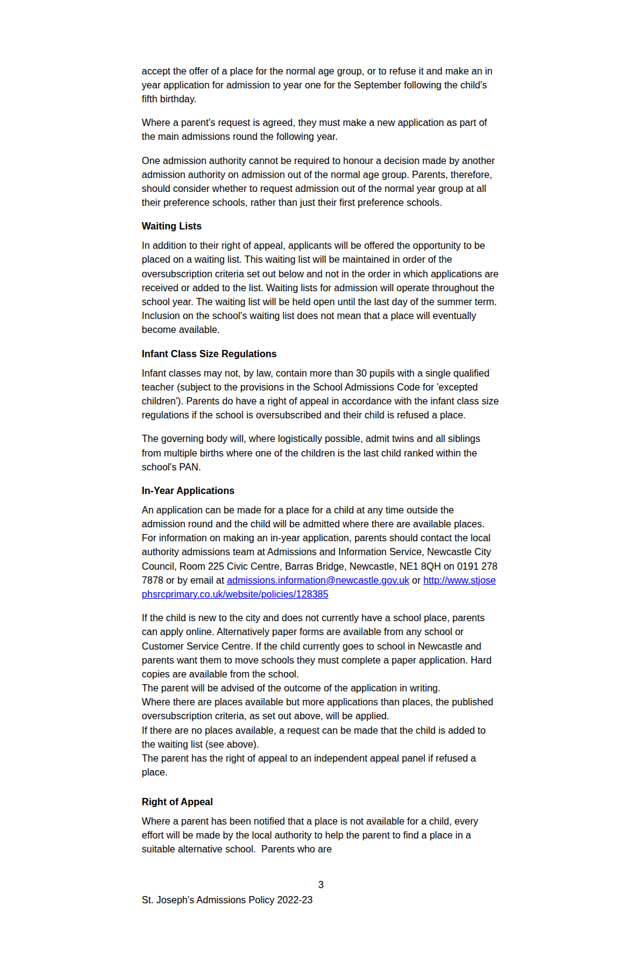accept the offer of a place for the normal age group, or to refuse it and make an in year application for admission to year one for the September following the child's fifth birthday.
Where a parent's request is agreed, they must make a new application as part of the main admissions round the following year.
One admission authority cannot be required to honour a decision made by another admission authority on admission out of the normal age group. Parents, therefore, should consider whether to request admission out of the normal year group at all their preference schools, rather than just their first preference schools.
Waiting Lists
In addition to their right of appeal, applicants will be offered the opportunity to be placed on a waiting list. This waiting list will be maintained in order of the oversubscription criteria set out below and not in the order in which applications are received or added to the list. Waiting lists for admission will operate throughout the school year. The waiting list will be held open until the last day of the summer term. Inclusion on the school's waiting list does not mean that a place will eventually become available.
Infant Class Size Regulations
Infant classes may not, by law, contain more than 30 pupils with a single qualified teacher (subject to the provisions in the School Admissions Code for 'excepted children'). Parents do have a right of appeal in accordance with the infant class size regulations if the school is oversubscribed and their child is refused a place.
The governing body will, where logistically possible, admit twins and all siblings from multiple births where one of the children is the last child ranked within the school's PAN.
In-Year Applications
An application can be made for a place for a child at any time outside the admission round and the child will be admitted where there are available places. For information on making an in-year application, parents should contact the local authority admissions team at Admissions and Information Service, Newcastle City Council, Room 225 Civic Centre, Barras Bridge, Newcastle, NE1 8QH on 0191 278 7878 or by email at admissions.information@newcastle.gov.uk or http://www.stjosephsrcprimary.co.uk/website/policies/128385
If the child is new to the city and does not currently have a school place, parents can apply online. Alternatively paper forms are available from any school or Customer Service Centre. If the child currently goes to school in Newcastle and parents want them to move schools they must complete a paper application. Hard copies are available from the school.
The parent will be advised of the outcome of the application in writing.
Where there are places available but more applications than places, the published oversubscription criteria, as set out above, will be applied.
If there are no places available, a request can be made that the child is added to the waiting list (see above).
The parent has the right of appeal to an independent appeal panel if refused a place.
Right of Appeal
Where a parent has been notified that a place is not available for a child, every effort will be made by the local authority to help the parent to find a place in a suitable alternative school. Parents who are
3
St. Joseph's Admissions Policy 2022-23